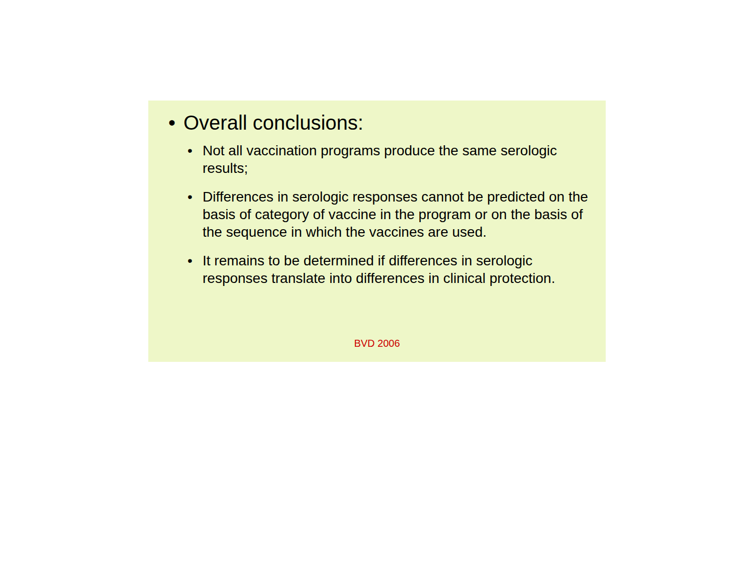Overall conclusions:
Not all vaccination programs produce the same serologic results;
Differences in serologic responses cannot be predicted on the basis of category of vaccine in the program or on the basis of the sequence in which the vaccines are used.
It remains to be determined if differences in serologic responses translate into differences in clinical protection.
BVD 2006